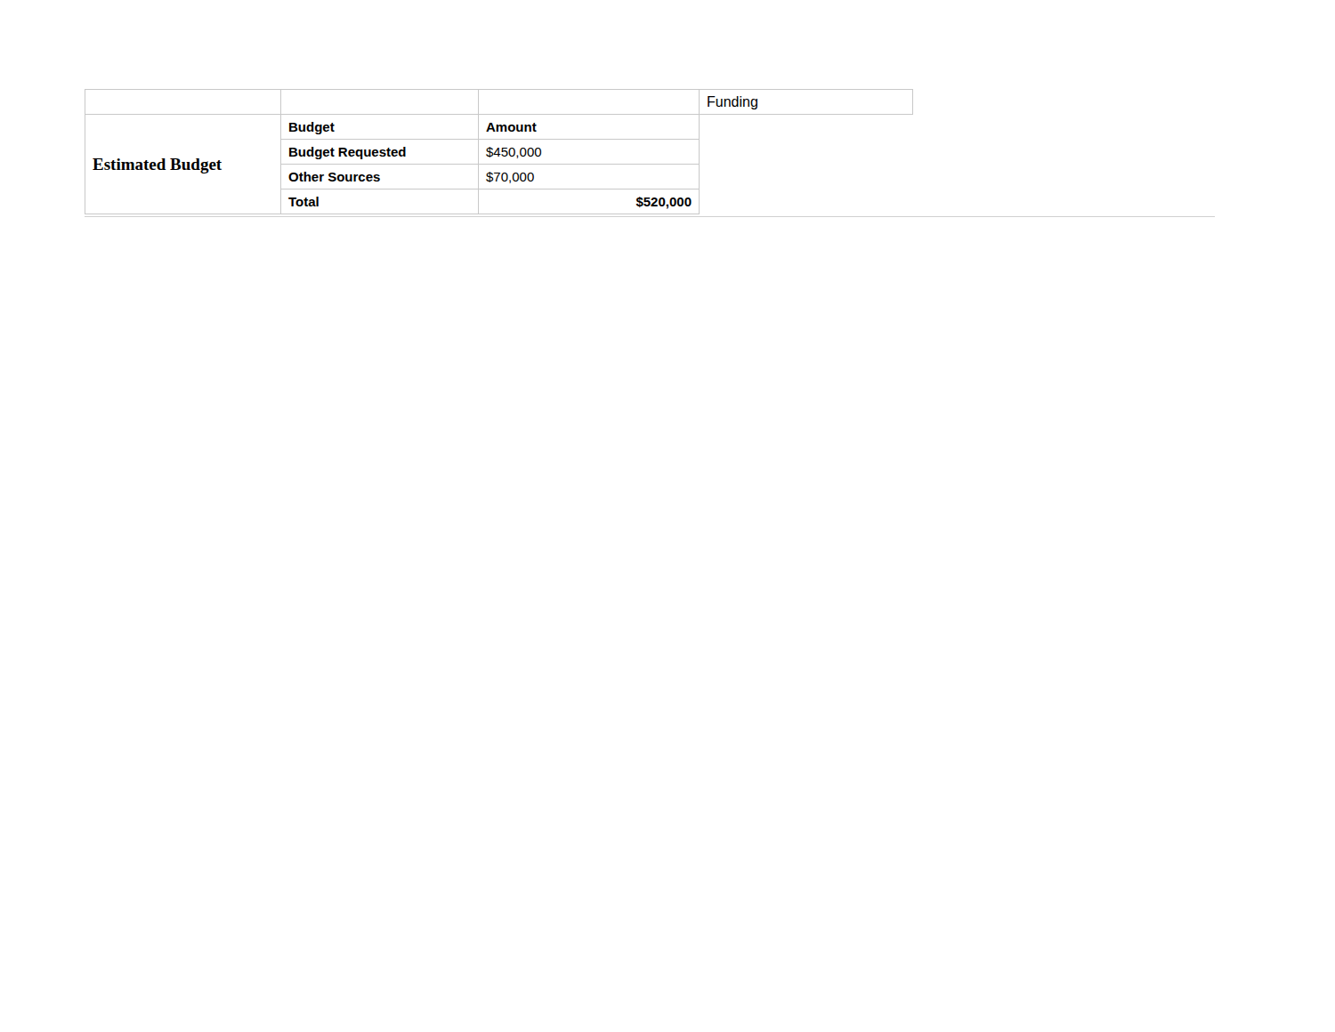| | | | Funding |
| Estimated Budget | Budget | Amount | |
| Budget Requested | $450,000 | |
| Other Sources | $70,000 | |
| Total | $520,000 | |